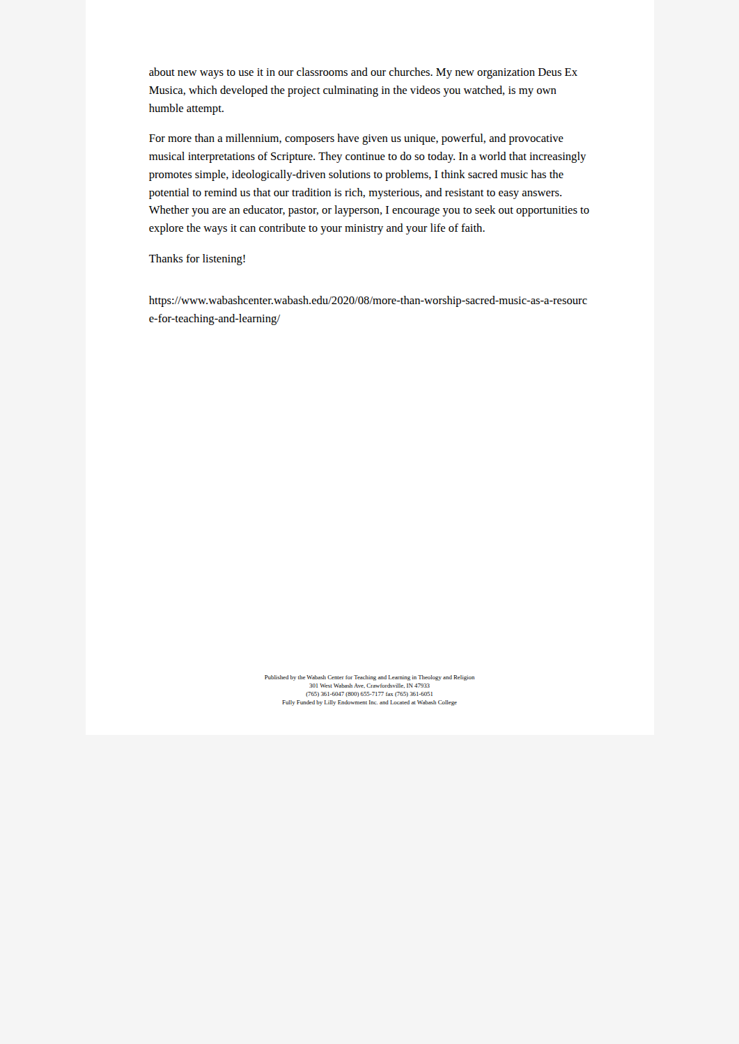about new ways to use it in our classrooms and our churches. My new organization Deus Ex Musica, which developed the project culminating in the videos you watched, is my own humble attempt.
For more than a millennium, composers have given us unique, powerful, and provocative musical interpretations of Scripture. They continue to do so today. In a world that increasingly promotes simple, ideologically-driven solutions to problems, I think sacred music has the potential to remind us that our tradition is rich, mysterious, and resistant to easy answers. Whether you are an educator, pastor, or layperson, I encourage you to seek out opportunities to explore the ways it can contribute to your ministry and your life of faith.
Thanks for listening!
https://www.wabashcenter.wabash.edu/2020/08/more-than-worship-sacred-music-as-a-resource-for-teaching-and-learning/
Published by the Wabash Center for Teaching and Learning in Theology and Religion
301 West Wabash Ave, Crawfordsville, IN 47933
(765) 361-6047 (800) 655-7177 fax (765) 361-6051
Fully Funded by Lilly Endowment Inc. and Located at Wabash College